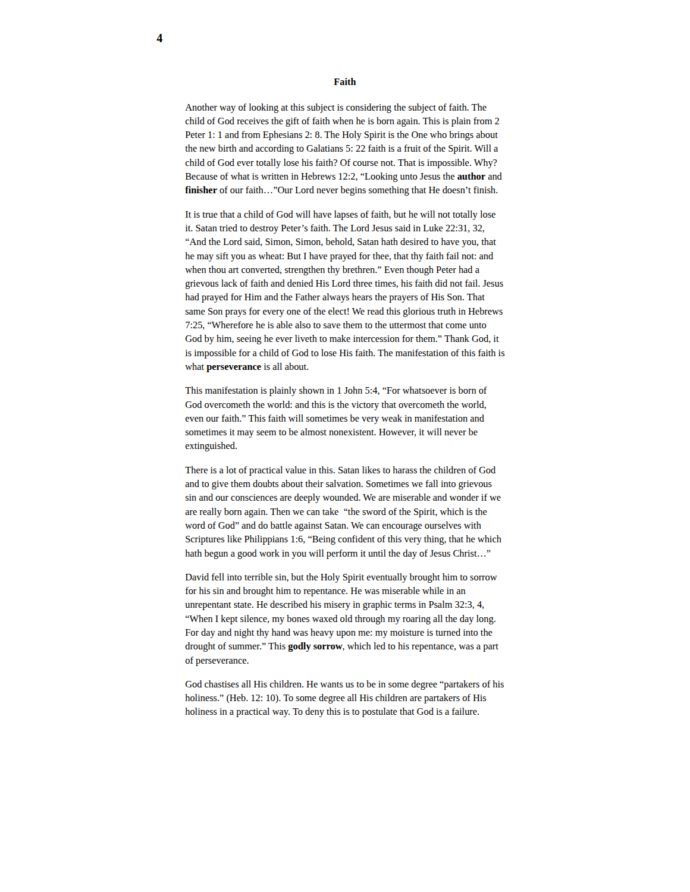4
Faith
Another way of looking at this subject is considering the subject of faith. The child of God receives the gift of faith when he is born again. This is plain from 2 Peter 1: 1 and from Ephesians 2: 8. The Holy Spirit is the One who brings about the new birth and according to Galatians 5: 22 faith is a fruit of the Spirit. Will a child of God ever totally lose his faith? Of course not. That is impossible. Why? Because of what is written in Hebrews 12:2, “Looking unto Jesus the author and finisher of our faith…”Our Lord never begins something that He doesn’t finish.
It is true that a child of God will have lapses of faith, but he will not totally lose it. Satan tried to destroy Peter’s faith. The Lord Jesus said in Luke 22:31, 32, “And the Lord said, Simon, Simon, behold, Satan hath desired to have you, that he may sift you as wheat: But I have prayed for thee, that thy faith fail not: and when thou art converted, strengthen thy brethren.” Even though Peter had a grievous lack of faith and denied His Lord three times, his faith did not fail. Jesus had prayed for Him and the Father always hears the prayers of His Son. That same Son prays for every one of the elect! We read this glorious truth in Hebrews 7:25, “Wherefore he is able also to save them to the uttermost that come unto God by him, seeing he ever liveth to make intercession for them.” Thank God, it is impossible for a child of God to lose His faith. The manifestation of this faith is what perseverance is all about.
This manifestation is plainly shown in 1 John 5:4, “For whatsoever is born of God overcometh the world: and this is the victory that overcometh the world, even our faith.” This faith will sometimes be very weak in manifestation and sometimes it may seem to be almost nonexistent. However, it will never be extinguished.
There is a lot of practical value in this. Satan likes to harass the children of God and to give them doubts about their salvation. Sometimes we fall into grievous sin and our consciences are deeply wounded. We are miserable and wonder if we are really born again. Then we can take “the sword of the Spirit, which is the word of God” and do battle against Satan. We can encourage ourselves with Scriptures like Philippians 1:6, “Being confident of this very thing, that he which hath begun a good work in you will perform it until the day of Jesus Christ…”
David fell into terrible sin, but the Holy Spirit eventually brought him to sorrow for his sin and brought him to repentance. He was miserable while in an unrepentant state. He described his misery in graphic terms in Psalm 32:3, 4, “When I kept silence, my bones waxed old through my roaring all the day long. For day and night thy hand was heavy upon me: my moisture is turned into the drought of summer.” This godly sorrow, which led to his repentance, was a part of perseverance.
God chastises all His children. He wants us to be in some degree “partakers of his holiness.” (Heb. 12: 10). To some degree all His children are partakers of His holiness in a practical way. To deny this is to postulate that God is a failure.